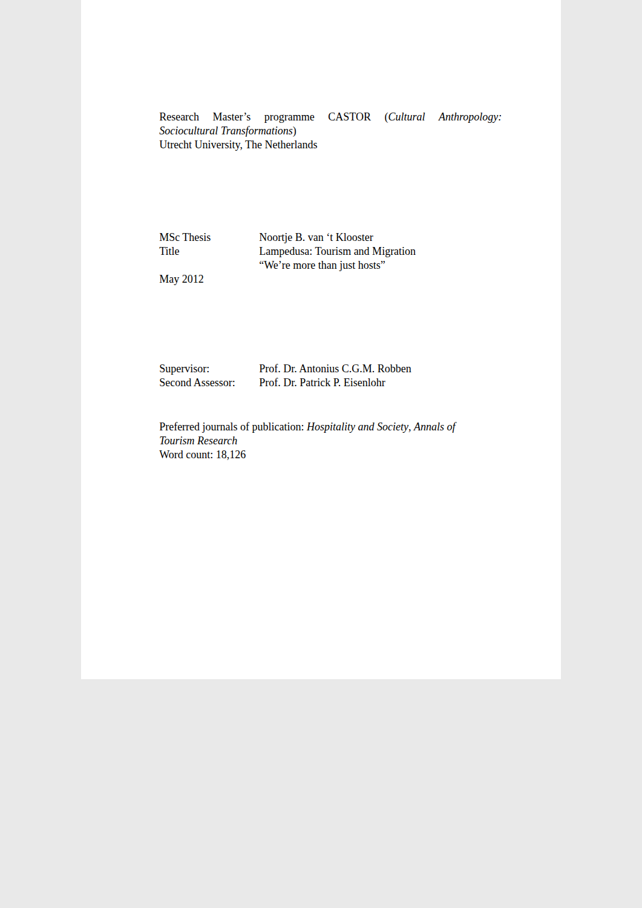Research Master’s programme CASTOR (Cultural Anthropology:
Sociocultural Transformations)
Utrecht University, The Netherlands
| MSc Thesis | Noortje B. van ‘t Klooster |
| Title | Lampedusa: Tourism and Migration |
| | “We’re more than just hosts” |
| May 2012 | |
| Supervisor: | Prof. Dr. Antonius C.G.M. Robben |
| Second Assessor: | Prof. Dr. Patrick P. Eisenlohr |
Preferred journals of publication: Hospitality and Society, Annals of Tourism Research
Word count: 18,126